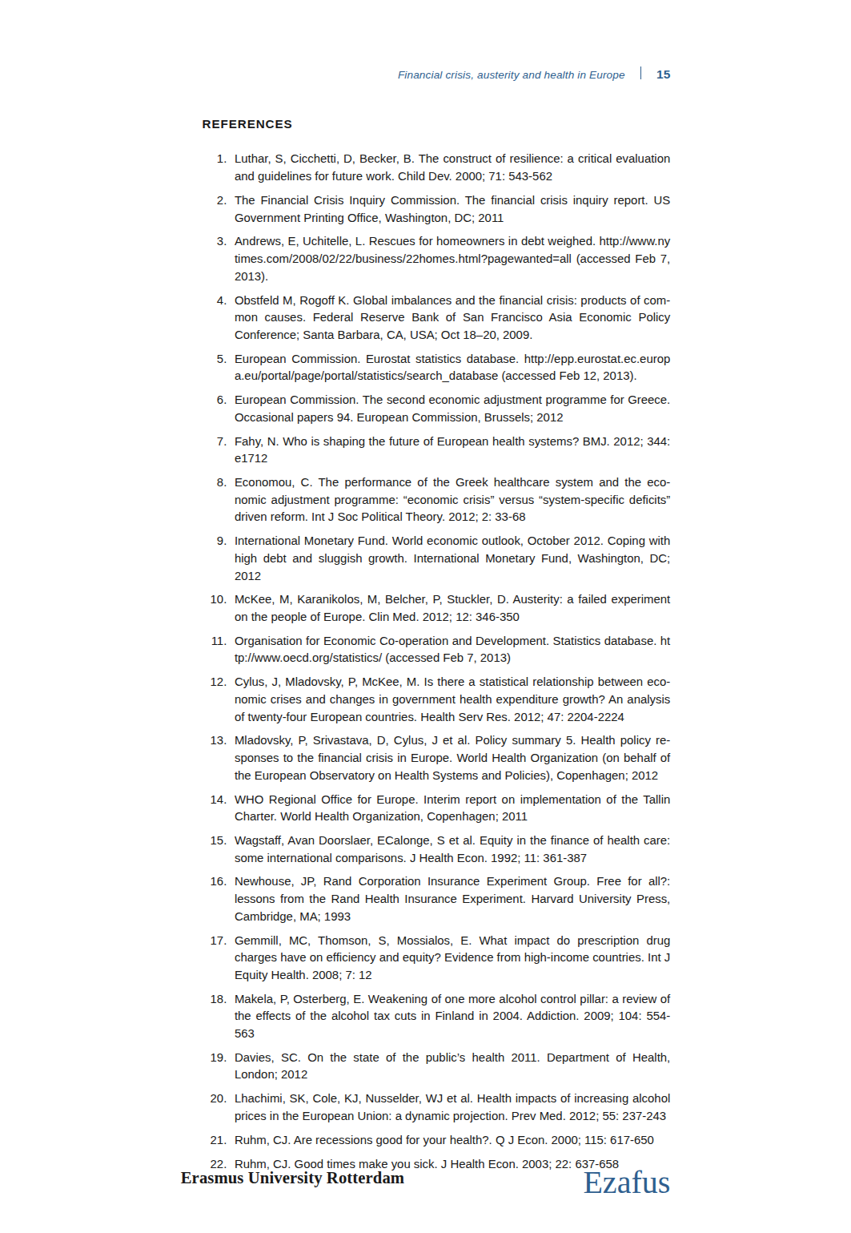Financial crisis, austerity and health in Europe 15
REFERENCES
Luthar, S, Cicchetti, D, Becker, B. The construct of resilience: a critical evaluation and guidelines for future work. Child Dev. 2000; 71: 543-562
The Financial Crisis Inquiry Commission. The financial crisis inquiry report. US Government Printing Office, Washington, DC; 2011
Andrews, E, Uchitelle, L. Rescues for homeowners in debt weighed. http://www.nytimes.com/2008/02/22/business/22homes.html?pagewanted=all (accessed Feb 7, 2013).
Obstfeld M, Rogoff K. Global imbalances and the financial crisis: products of common causes. Federal Reserve Bank of San Francisco Asia Economic Policy Conference; Santa Barbara, CA, USA; Oct 18–20, 2009.
European Commission. Eurostat statistics database. http://epp.eurostat.ec.europa.eu/portal/page/portal/statistics/search_database (accessed Feb 12, 2013).
European Commission. The second economic adjustment programme for Greece. Occasional papers 94. European Commission, Brussels; 2012
Fahy, N. Who is shaping the future of European health systems? BMJ. 2012; 344: e1712
Economou, C. The performance of the Greek healthcare system and the economic adjustment programme: “economic crisis” versus “system-specific deficits” driven reform. Int J Soc Political Theory. 2012; 2: 33-68
International Monetary Fund. World economic outlook, October 2012. Coping with high debt and sluggish growth. International Monetary Fund, Washington, DC; 2012
McKee, M, Karanikolos, M, Belcher, P, Stuckler, D. Austerity: a failed experiment on the people of Europe. Clin Med. 2012; 12: 346-350
Organisation for Economic Co-operation and Development. Statistics database. http://www.oecd.org/statistics/ (accessed Feb 7, 2013)
Cylus, J, Mladovsky, P, McKee, M. Is there a statistical relationship between economic crises and changes in government health expenditure growth? An analysis of twenty-four European countries. Health Serv Res. 2012; 47: 2204-2224
Mladovsky, P, Srivastava, D, Cylus, J et al. Policy summary 5. Health policy responses to the financial crisis in Europe. World Health Organization (on behalf of the European Observatory on Health Systems and Policies), Copenhagen; 2012
WHO Regional Office for Europe. Interim report on implementation of the Tallin Charter. World Health Organization, Copenhagen; 2011
Wagstaff, Avan Doorslaer, ECalonge, S et al. Equity in the finance of health care: some international comparisons. J Health Econ. 1992; 11: 361-387
Newhouse, JP, Rand Corporation Insurance Experiment Group. Free for all?: lessons from the Rand Health Insurance Experiment. Harvard University Press, Cambridge, MA; 1993
Gemmill, MC, Thomson, S, Mossialos, E. What impact do prescription drug charges have on efficiency and equity? Evidence from high-income countries. Int J Equity Health. 2008; 7: 12
Makela, P, Osterberg, E. Weakening of one more alcohol control pillar: a review of the effects of the alcohol tax cuts in Finland in 2004. Addiction. 2009; 104: 554-563
Davies, SC. On the state of the public’s health 2011. Department of Health, London; 2012
Lhachimi, SK, Cole, KJ, Nusselder, WJ et al. Health impacts of increasing alcohol prices in the European Union: a dynamic projection. Prev Med. 2012; 55: 237-243
Ruhm, CJ. Are recessions good for your health?. Q J Econ. 2000; 115: 617-650
Ruhm, CJ. Good times make you sick. J Health Econ. 2003; 22: 637-658
Erasmus University Rotterdam
Ezafus